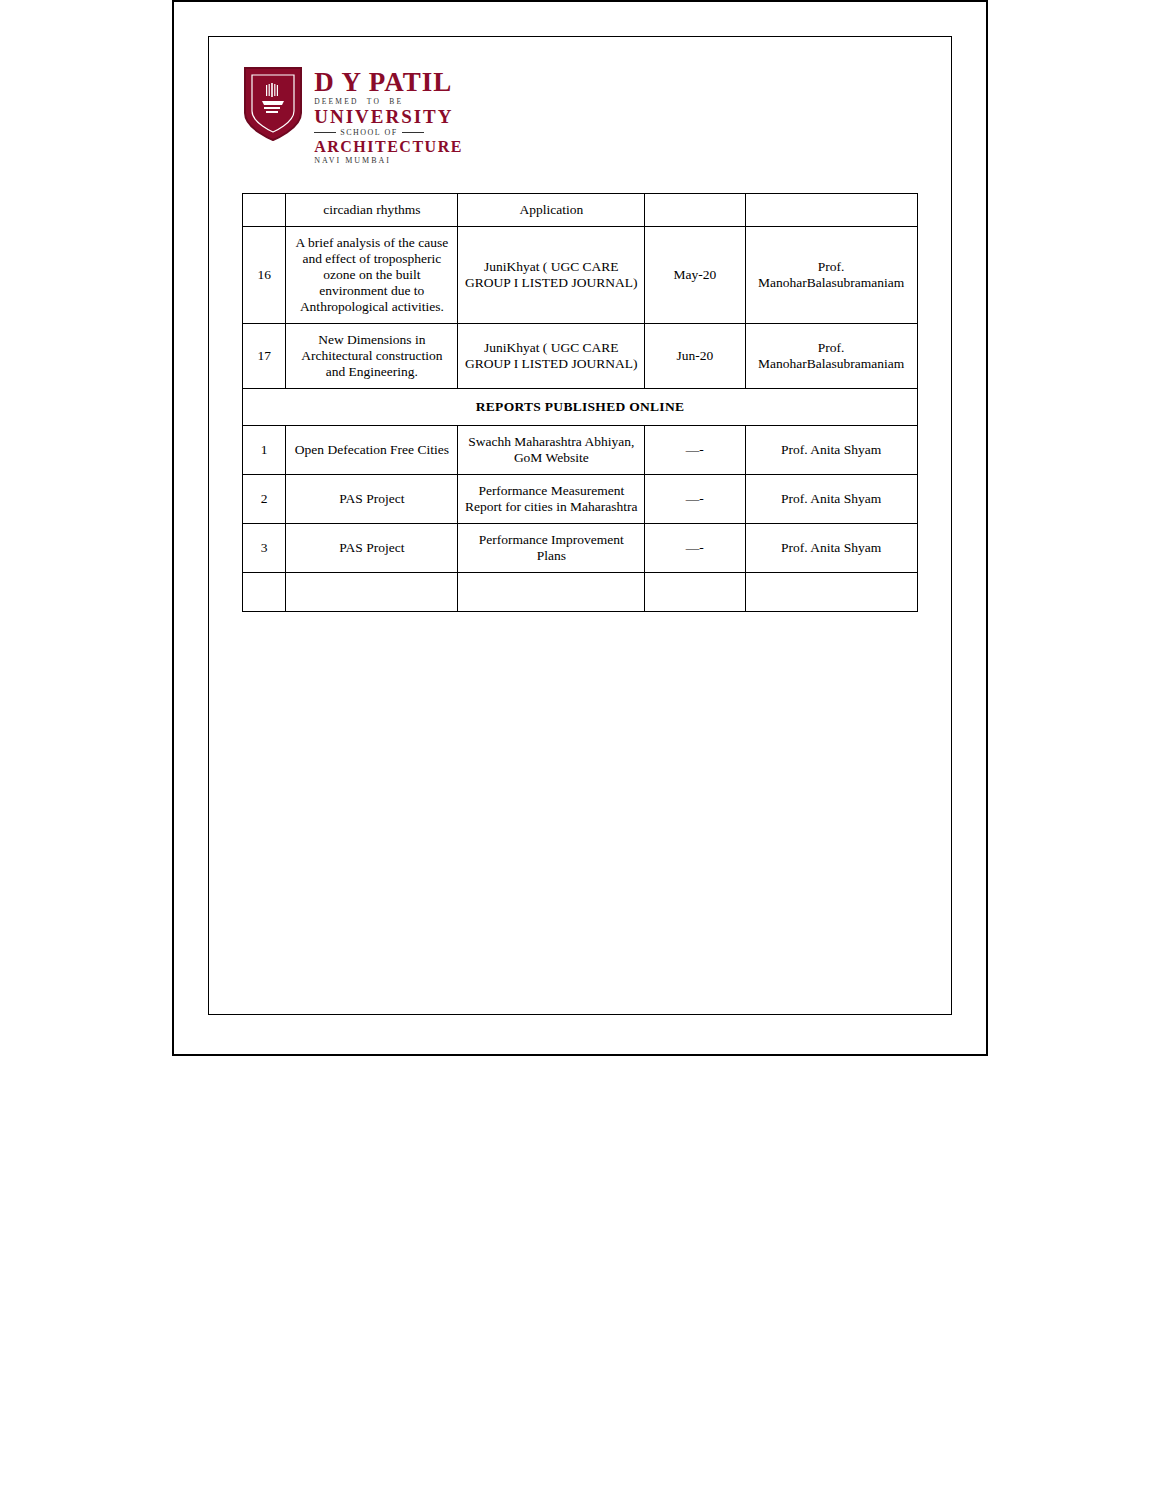D Y PATIL
DEEMED TO BE
UNIVERSITY
SCHOOL OF
ARCHITECTURE
NAVI MUMBAI
| | circadian rhythms | Application | | |
| 16 | A brief analysis of the cause and effect of tropospheric ozone on the built environment due to Anthropological activities. | JuniKhyat ( UGC CARE GROUP I LISTED JOURNAL) | May-20 | Prof. ManoharBalasubramaniam |
| 17 | New Dimensions in Architectural construction and Engineering. | JuniKhyat ( UGC CARE GROUP I LISTED JOURNAL) | Jun-20 | Prof. ManoharBalasubramaniam |
| REPORTS PUBLISHED ONLINE |
| 1 | Open Defecation Free Cities | Swachh Maharashtra Abhiyan, GoM Website | —- | Prof. Anita Shyam |
| 2 | PAS Project | Performance Measurement Report for cities in Maharashtra | —- | Prof. Anita Shyam |
| 3 | PAS Project | Performance Improvement Plans | —- | Prof. Anita Shyam |